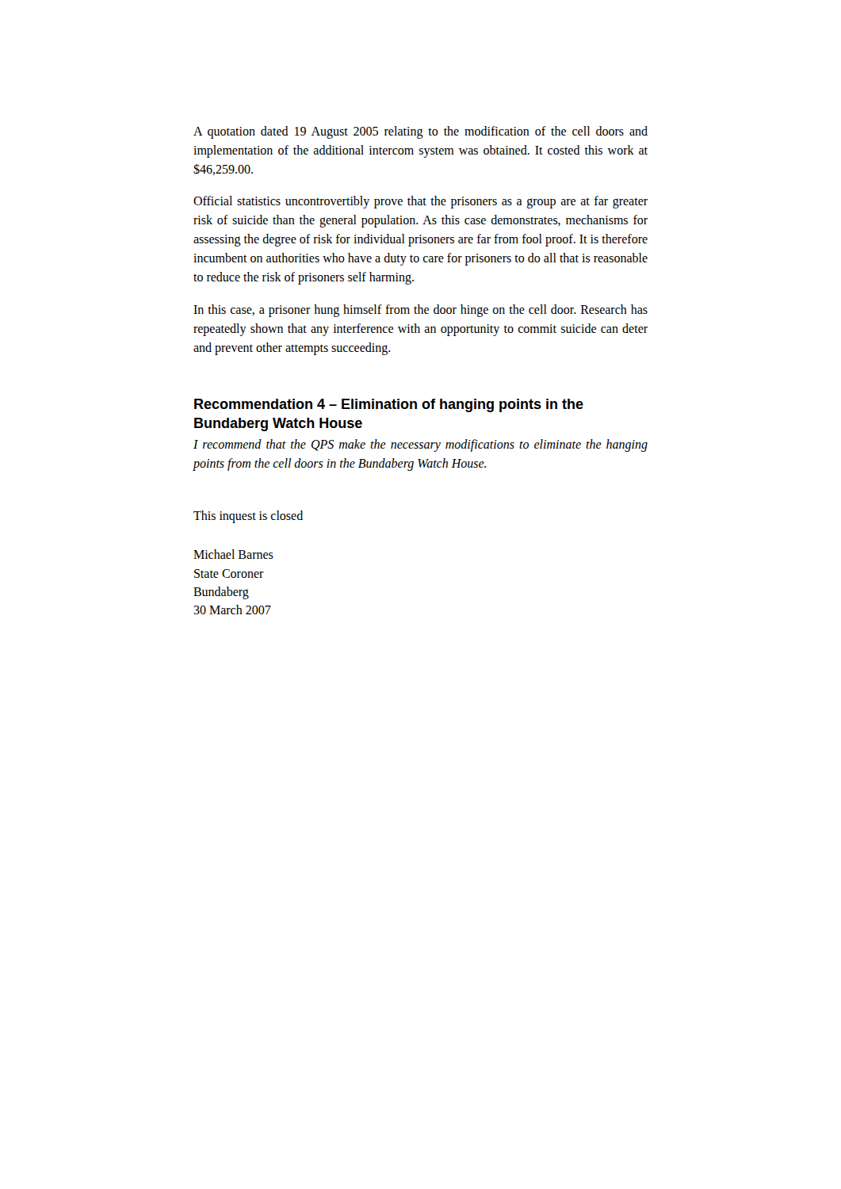A quotation dated 19 August 2005 relating to the modification of the cell doors and implementation of the additional intercom system was obtained. It costed this work at $46,259.00.
Official statistics uncontrovertibly prove that the prisoners as a group are at far greater risk of suicide than the general population. As this case demonstrates, mechanisms for assessing the degree of risk for individual prisoners are far from fool proof. It is therefore incumbent on authorities who have a duty to care for prisoners to do all that is reasonable to reduce the risk of prisoners self harming.
In this case, a prisoner hung himself from the door hinge on the cell door. Research has repeatedly shown that any interference with an opportunity to commit suicide can deter and prevent other attempts succeeding.
Recommendation 4 – Elimination of hanging points in the Bundaberg Watch House
I recommend that the QPS make the necessary modifications to eliminate the hanging points from the cell doors in the Bundaberg Watch House.
This inquest is closed
Michael Barnes
State Coroner
Bundaberg
30 March 2007